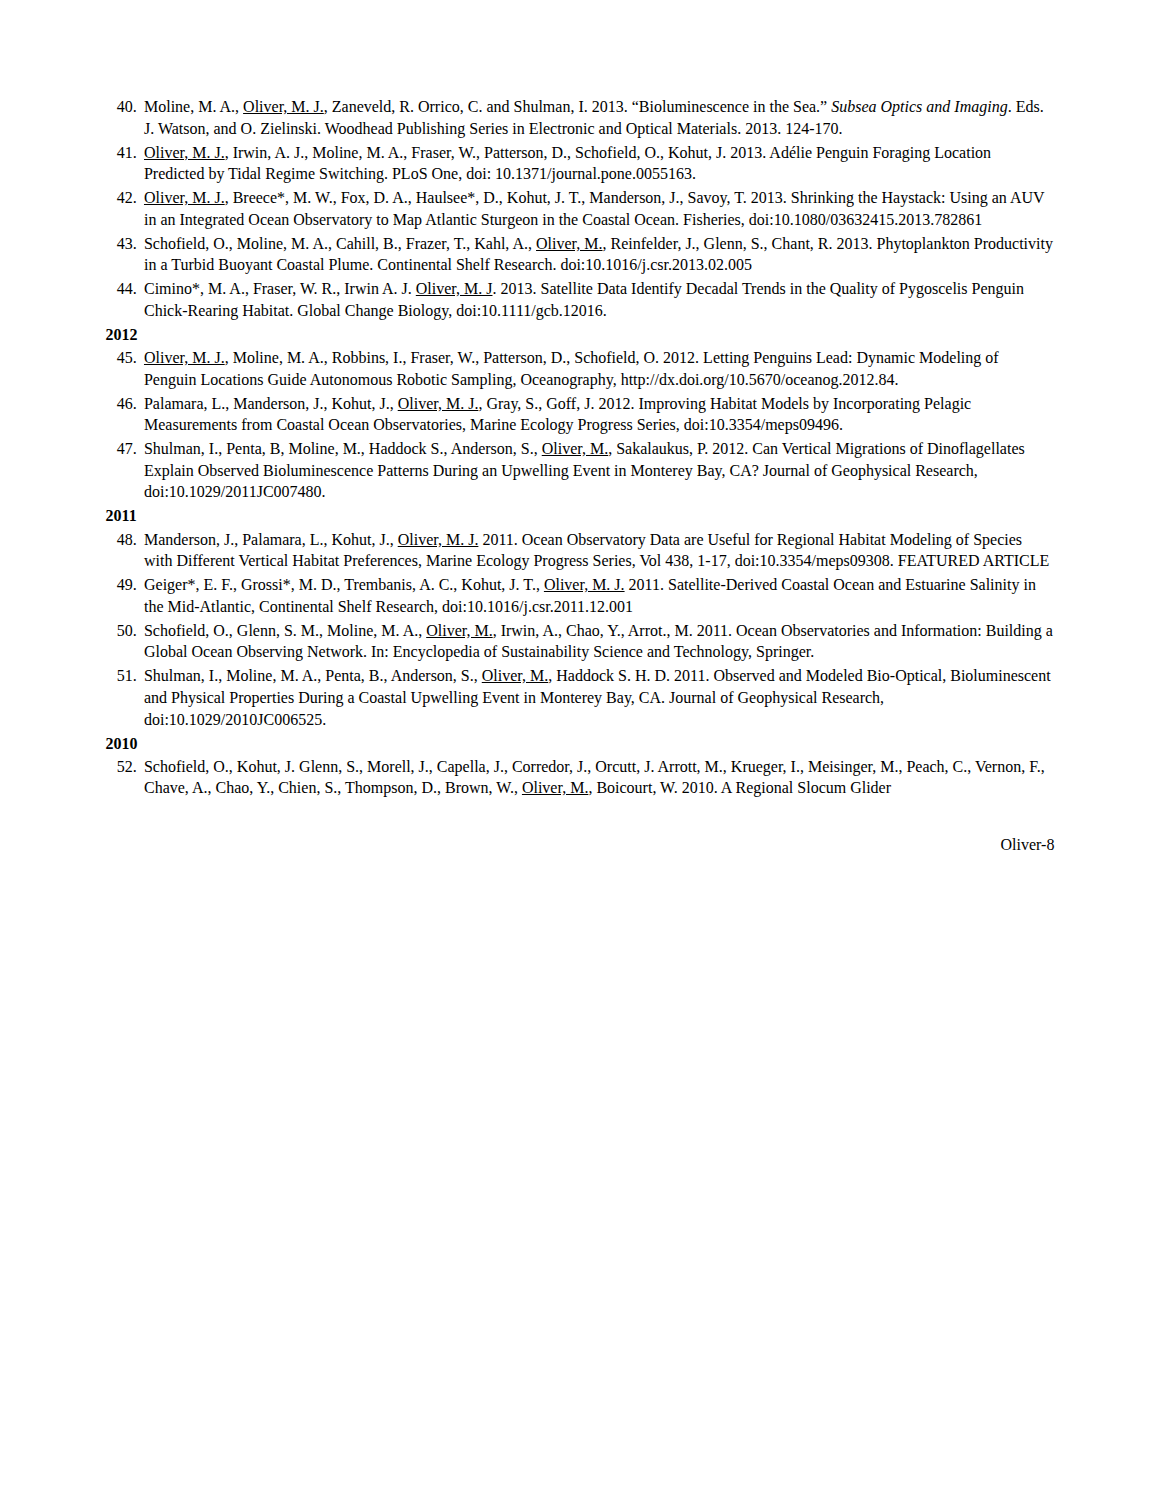Moline, M. A., Oliver, M. J., Zaneveld, R. Orrico, C. and Shulman, I. 2013. “Bioluminescence in the Sea.” Subsea Optics and Imaging. Eds. J. Watson, and O. Zielinski. Woodhead Publishing Series in Electronic and Optical Materials. 2013. 124-170.
Oliver, M. J., Irwin, A. J., Moline, M. A., Fraser, W., Patterson, D., Schofield, O., Kohut, J. 2013. Adélie Penguin Foraging Location Predicted by Tidal Regime Switching. PLoS One, doi: 10.1371/journal.pone.0055163.
Oliver, M. J., Breece*, M. W., Fox, D. A., Haulsee*, D., Kohut, J. T., Manderson, J., Savoy, T. 2013. Shrinking the Haystack: Using an AUV in an Integrated Ocean Observatory to Map Atlantic Sturgeon in the Coastal Ocean. Fisheries, doi:10.1080/03632415.2013.782861
Schofield, O., Moline, M. A., Cahill, B., Frazer, T., Kahl, A., Oliver, M., Reinfelder, J., Glenn, S., Chant, R. 2013. Phytoplankton Productivity in a Turbid Buoyant Coastal Plume. Continental Shelf Research. doi:10.1016/j.csr.2013.02.005
Cimino*, M. A., Fraser, W. R., Irwin A. J. Oliver, M. J. 2013. Satellite Data Identify Decadal Trends in the Quality of Pygoscelis Penguin Chick-Rearing Habitat. Global Change Biology, doi:10.1111/gcb.12016.
2012
Oliver, M. J., Moline, M. A., Robbins, I., Fraser, W., Patterson, D., Schofield, O. 2012. Letting Penguins Lead: Dynamic Modeling of Penguin Locations Guide Autonomous Robotic Sampling, Oceanography, http://dx.doi.org/10.5670/oceanog.2012.84.
Palamara, L., Manderson, J., Kohut, J., Oliver, M. J., Gray, S., Goff, J. 2012. Improving Habitat Models by Incorporating Pelagic Measurements from Coastal Ocean Observatories, Marine Ecology Progress Series, doi:10.3354/meps09496.
Shulman, I., Penta, B, Moline, M., Haddock S., Anderson, S., Oliver, M., Sakalaukus, P. 2012. Can Vertical Migrations of Dinoflagellates Explain Observed Bioluminescence Patterns During an Upwelling Event in Monterey Bay, CA? Journal of Geophysical Research, doi:10.1029/2011JC007480.
2011
Manderson, J., Palamara, L., Kohut, J., Oliver, M. J. 2011. Ocean Observatory Data are Useful for Regional Habitat Modeling of Species with Different Vertical Habitat Preferences, Marine Ecology Progress Series, Vol 438, 1-17, doi:10.3354/meps09308. FEATURED ARTICLE
Geiger*, E. F., Grossi*, M. D., Trembanis, A. C., Kohut, J. T., Oliver, M. J. 2011. Satellite-Derived Coastal Ocean and Estuarine Salinity in the Mid-Atlantic, Continental Shelf Research, doi:10.1016/j.csr.2011.12.001
Schofield, O., Glenn, S. M., Moline, M. A., Oliver, M., Irwin, A., Chao, Y., Arrot., M. 2011. Ocean Observatories and Information: Building a Global Ocean Observing Network. In: Encyclopedia of Sustainability Science and Technology, Springer.
Shulman, I., Moline, M. A., Penta, B., Anderson, S., Oliver, M., Haddock S. H. D. 2011. Observed and Modeled Bio-Optical, Bioluminescent and Physical Properties During a Coastal Upwelling Event in Monterey Bay, CA. Journal of Geophysical Research, doi:10.1029/2010JC006525.
2010
Schofield, O., Kohut, J. Glenn, S., Morell, J., Capella, J., Corredor, J., Orcutt, J. Arrott, M., Krueger, I., Meisinger, M., Peach, C., Vernon, F., Chave, A., Chao, Y., Chien, S., Thompson, D., Brown, W., Oliver, M., Boicourt, W. 2010. A Regional Slocum Glider
Oliver-8